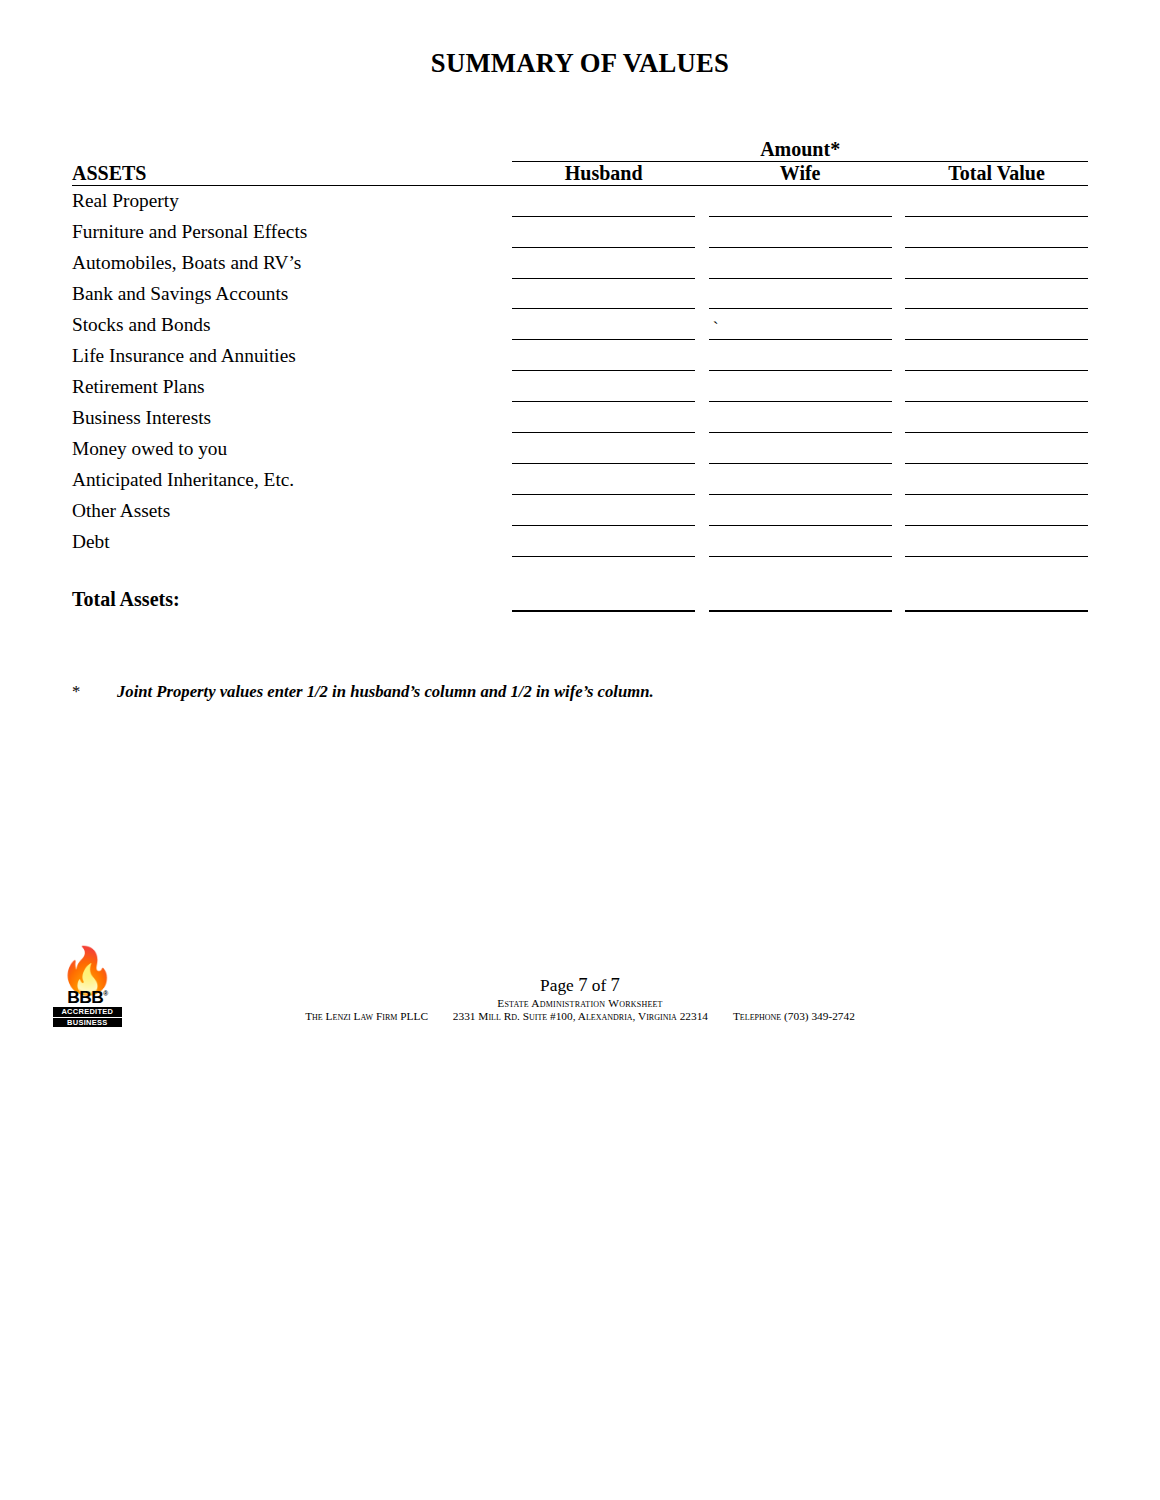SUMMARY OF VALUES
| | | Amount* |
| ASSETS | | Husband | | Wife | | Total Value |
| Real Property | | | | | | |
| Furniture and Personal Effects | | | | | | |
| Automobiles, Boats and RV’s | | | | | | |
| Bank and Savings Accounts | | | | | | |
| Stocks and Bonds | | | | | | |
| Life Insurance and Annuities | | | | | | |
| Retirement Plans | | | | | | |
| Business Interests | | | | | | |
| Money owed to you | | | | | | |
| Anticipated Inheritance, Etc. | | | | | | |
| Other Assets | | | | | | |
| Debt | | | | | | |
| Total Assets: | | | | | | |
* Joint Property values enter 1/2 in husband’s column and 1/2 in wife’s column.
Page 7 of 7
Estate Administration Worksheet
The Lenzi Law Firm PLLC 2331 Mill Rd. Suite #100, Alexandria, Virginia 22314 Telephone (703) 349-2742
🔥
BBB®
ACCREDITED
BUSINESS